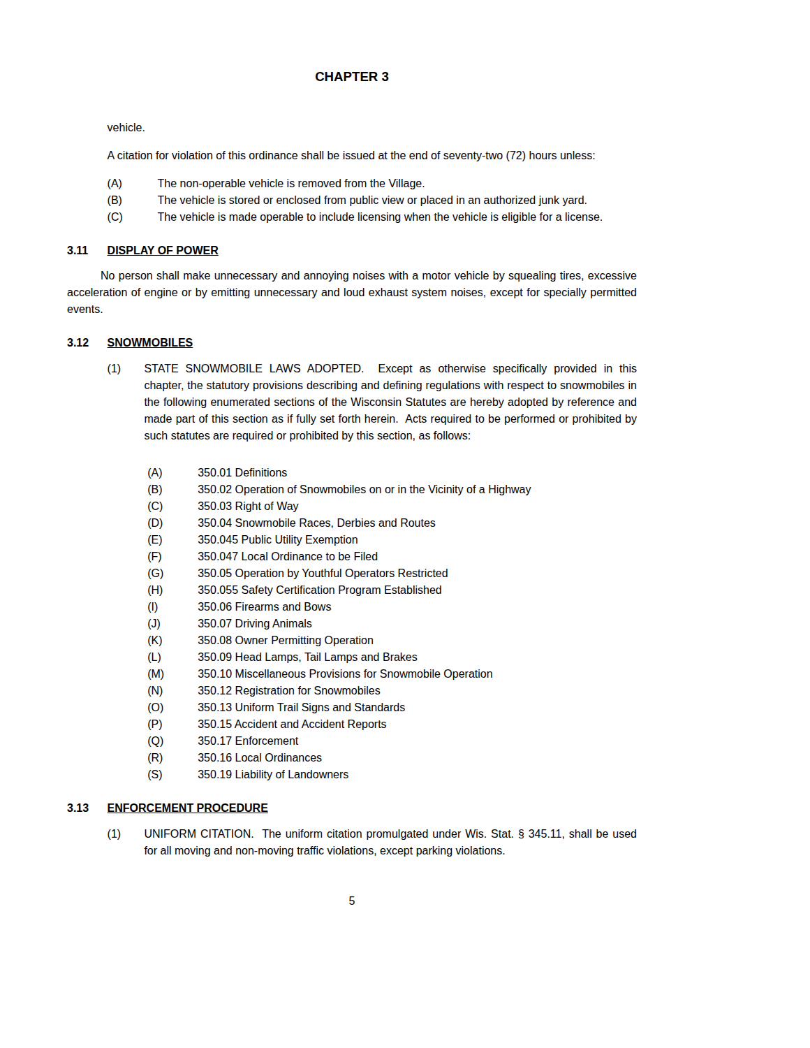CHAPTER 3
vehicle.
A citation for violation of this ordinance shall be issued at the end of seventy-two (72) hours unless:
(A) The non-operable vehicle is removed from the Village.
(B) The vehicle is stored or enclosed from public view or placed in an authorized junk yard.
(C) The vehicle is made operable to include licensing when the vehicle is eligible for a license.
3.11 DISPLAY OF POWER
No person shall make unnecessary and annoying noises with a motor vehicle by squealing tires, excessive acceleration of engine or by emitting unnecessary and loud exhaust system noises, except for specially permitted events.
3.12 SNOWMOBILES
(1) STATE SNOWMOBILE LAWS ADOPTED. Except as otherwise specifically provided in this chapter, the statutory provisions describing and defining regulations with respect to snowmobiles in the following enumerated sections of the Wisconsin Statutes are hereby adopted by reference and made part of this section as if fully set forth herein. Acts required to be performed or prohibited by such statutes are required or prohibited by this section, as follows:
(A) 350.01 Definitions
(B) 350.02 Operation of Snowmobiles on or in the Vicinity of a Highway
(C) 350.03 Right of Way
(D) 350.04 Snowmobile Races, Derbies and Routes
(E) 350.045 Public Utility Exemption
(F) 350.047 Local Ordinance to be Filed
(G) 350.05 Operation by Youthful Operators Restricted
(H) 350.055 Safety Certification Program Established
(I) 350.06 Firearms and Bows
(J) 350.07 Driving Animals
(K) 350.08 Owner Permitting Operation
(L) 350.09 Head Lamps, Tail Lamps and Brakes
(M) 350.10 Miscellaneous Provisions for Snowmobile Operation
(N) 350.12 Registration for Snowmobiles
(O) 350.13 Uniform Trail Signs and Standards
(P) 350.15 Accident and Accident Reports
(Q) 350.17 Enforcement
(R) 350.16 Local Ordinances
(S) 350.19 Liability of Landowners
3.13 ENFORCEMENT PROCEDURE
(1) UNIFORM CITATION. The uniform citation promulgated under Wis. Stat. § 345.11, shall be used for all moving and non-moving traffic violations, except parking violations.
5